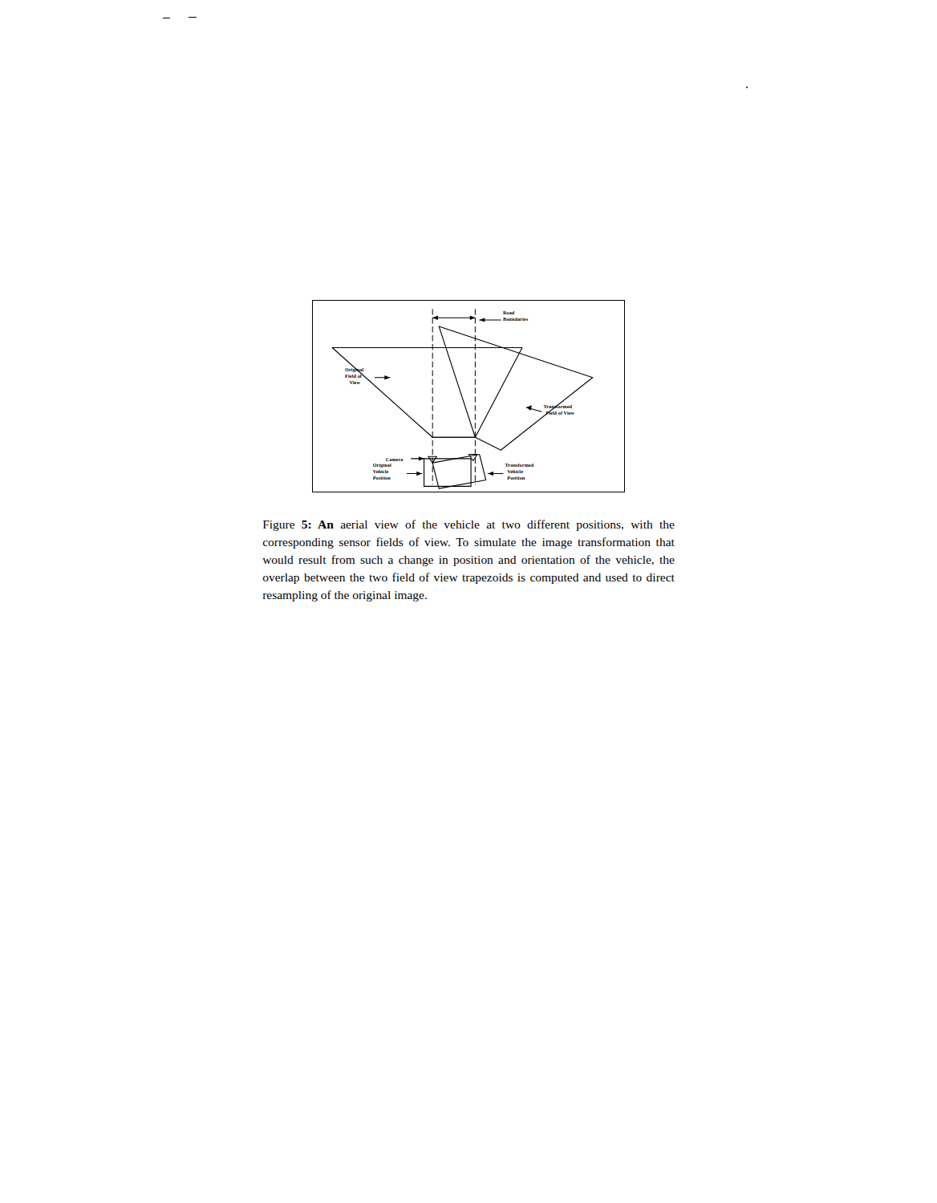Road Boundaries Original Field of View Transformed Field of View Camera Original Vehicle Position Transformed Vehicle Position
Figure 5: An aerial view of the vehicle at two different positions, with the corresponding sensor fields of view. To simulate the image transformation that would result from such a change in position and orientation of the vehicle, the overlap between the two field of view trapezoids is computed and used to direct resampling of the original image.